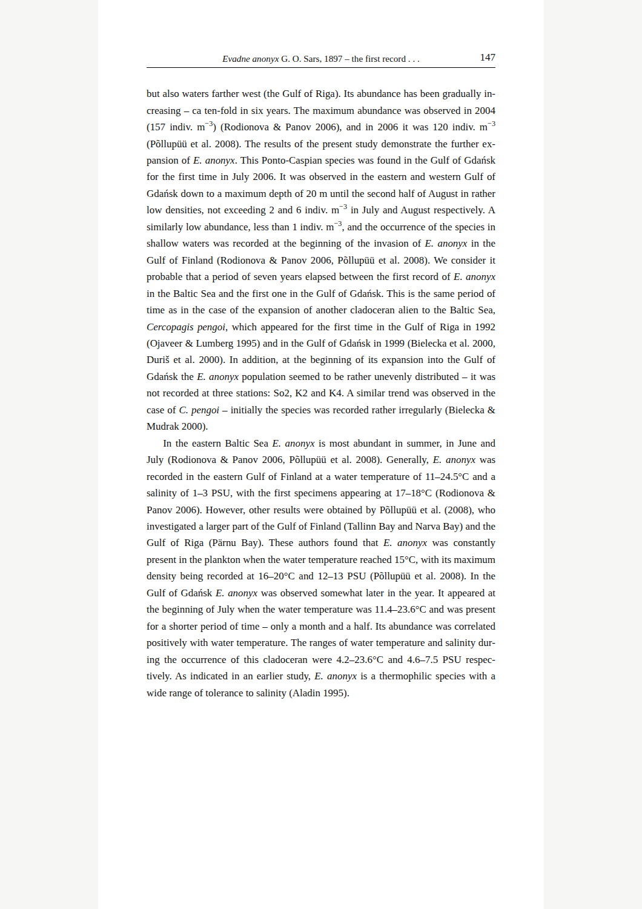Evadne anonyx G. O. Sars, 1897 – the first record . . . 147
but also waters farther west (the Gulf of Riga). Its abundance has been gradually increasing – ca ten-fold in six years. The maximum abundance was observed in 2004 (157 indiv. m−3) (Rodionova & Panov 2006), and in 2006 it was 120 indiv. m−3 (Põllupüü et al. 2008). The results of the present study demonstrate the further expansion of E. anonyx. This Ponto-Caspian species was found in the Gulf of Gdańsk for the first time in July 2006. It was observed in the eastern and western Gulf of Gdańsk down to a maximum depth of 20 m until the second half of August in rather low densities, not exceeding 2 and 6 indiv. m−3 in July and August respectively. A similarly low abundance, less than 1 indiv. m−3, and the occurrence of the species in shallow waters was recorded at the beginning of the invasion of E. anonyx in the Gulf of Finland (Rodionova & Panov 2006, Põllupüü et al. 2008). We consider it probable that a period of seven years elapsed between the first record of E. anonyx in the Baltic Sea and the first one in the Gulf of Gdańsk. This is the same period of time as in the case of the expansion of another cladoceran alien to the Baltic Sea, Cercopagis pengoi, which appeared for the first time in the Gulf of Riga in 1992 (Ojaveer & Lumberg 1995) and in the Gulf of Gdańsk in 1999 (Bielecka et al. 2000, Duriš et al. 2000). In addition, at the beginning of its expansion into the Gulf of Gdańsk the E. anonyx population seemed to be rather unevenly distributed – it was not recorded at three stations: So2, K2 and K4. A similar trend was observed in the case of C. pengoi – initially the species was recorded rather irregularly (Bielecka & Mudrak 2000).
In the eastern Baltic Sea E. anonyx is most abundant in summer, in June and July (Rodionova & Panov 2006, Põllupüü et al. 2008). Generally, E. anonyx was recorded in the eastern Gulf of Finland at a water temperature of 11–24.5°C and a salinity of 1–3 PSU, with the first specimens appearing at 17–18°C (Rodionova & Panov 2006). However, other results were obtained by Põllupüü et al. (2008), who investigated a larger part of the Gulf of Finland (Tallinn Bay and Narva Bay) and the Gulf of Riga (Pärnu Bay). These authors found that E. anonyx was constantly present in the plankton when the water temperature reached 15°C, with its maximum density being recorded at 16–20°C and 12–13 PSU (Põllupüü et al. 2008). In the Gulf of Gdańsk E. anonyx was observed somewhat later in the year. It appeared at the beginning of July when the water temperature was 11.4–23.6°C and was present for a shorter period of time – only a month and a half. Its abundance was correlated positively with water temperature. The ranges of water temperature and salinity during the occurrence of this cladoceran were 4.2–23.6°C and 4.6–7.5 PSU respectively. As indicated in an earlier study, E. anonyx is a thermophilic species with a wide range of tolerance to salinity (Aladin 1995).